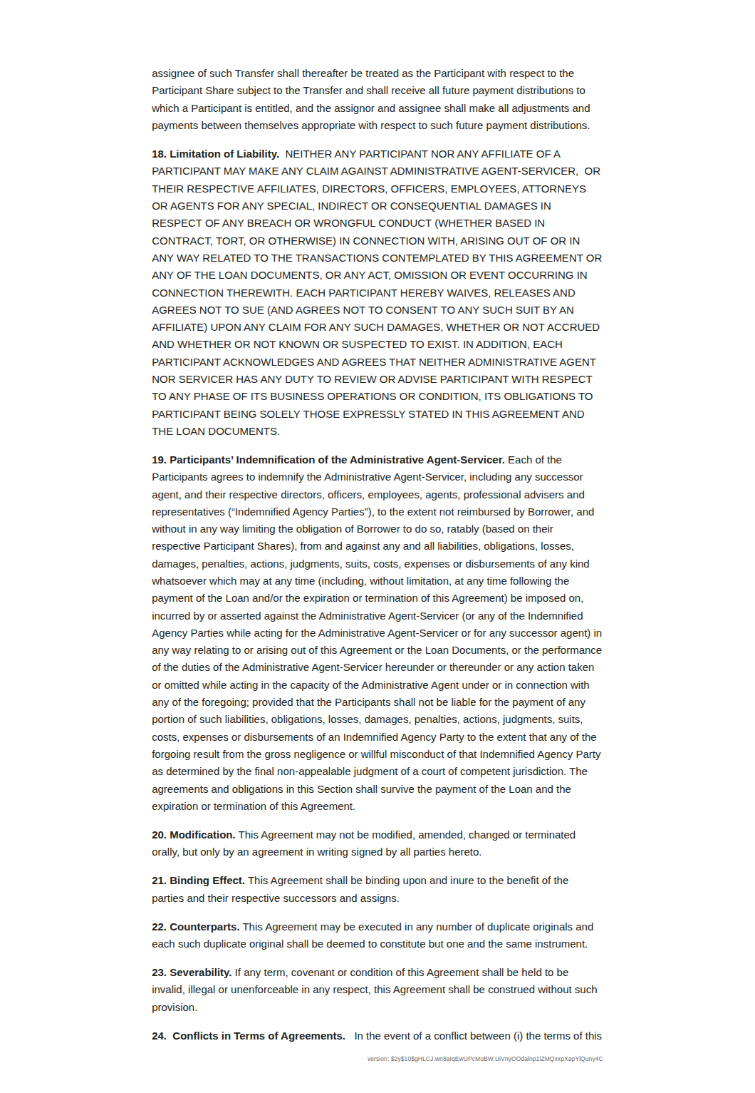assignee of such Transfer shall thereafter be treated as the Participant with respect to the Participant Share subject to the Transfer and shall receive all future payment distributions to which a Participant is entitled, and the assignor and assignee shall make all adjustments and payments between themselves appropriate with respect to such future payment distributions.
18. Limitation of Liability. Neither any Participant nor any Affiliate of a Participant may make any claim against Administrative Agent-Servicer, or their respective Affiliates, directors, officers, employees, attorneys or agents for any special, indirect or consequential damages in respect of any breach or wrongful conduct (whether based in contract, tort, or otherwise) in connection with, arising out of or in any way related to the transactions contemplated by this Agreement or any of the Loan Documents, or any act, omission or event occurring in connection therewith. Each Participant hereby waives, releases and agrees not to sue (and agrees not to consent to any such suit by an Affiliate) upon any claim for any such damages, whether or not accrued and whether or not known or suspected to exist. In addition, each Participant acknowledges and agrees that neither Administrative Agent nor Servicer has any duty to review or advise Participant with respect to any phase of its business operations or condition, its obligations to Participant being solely those expressly stated in this Agreement and the Loan Documents.
19. Participants’ Indemnification of the Administrative Agent-Servicer. Each of the Participants agrees to indemnify the Administrative Agent-Servicer, including any successor agent, and their respective directors, officers, employees, agents, professional advisers and representatives (“Indemnified Agency Parties”), to the extent not reimbursed by Borrower, and without in any way limiting the obligation of Borrower to do so, ratably (based on their respective Participant Shares), from and against any and all liabilities, obligations, losses, damages, penalties, actions, judgments, suits, costs, expenses or disbursements of any kind whatsoever which may at any time (including, without limitation, at any time following the payment of the Loan and/or the expiration or termination of this Agreement) be imposed on, incurred by or asserted against the Administrative Agent-Servicer (or any of the Indemnified Agency Parties while acting for the Administrative Agent-Servicer or for any successor agent) in any way relating to or arising out of this Agreement or the Loan Documents, or the performance of the duties of the Administrative Agent-Servicer hereunder or thereunder or any action taken or omitted while acting in the capacity of the Administrative Agent under or in connection with any of the foregoing; provided that the Participants shall not be liable for the payment of any portion of such liabilities, obligations, losses, damages, penalties, actions, judgments, suits, costs, expenses or disbursements of an Indemnified Agency Party to the extent that any of the forgoing result from the gross negligence or willful misconduct of that Indemnified Agency Party as determined by the final non-appealable judgment of a court of competent jurisdiction. The agreements and obligations in this Section shall survive the payment of the Loan and the expiration or termination of this Agreement.
20. Modification. This Agreement may not be modified, amended, changed or terminated orally, but only by an agreement in writing signed by all parties hereto.
21. Binding Effect. This Agreement shall be binding upon and inure to the benefit of the parties and their respective successors and assigns.
22. Counterparts. This Agreement may be executed in any number of duplicate originals and each such duplicate original shall be deemed to constitute but one and the same instrument.
23. Severability. If any term, covenant or condition of this Agreement shall be held to be invalid, illegal or unenforceable in any respect, this Agreement shall be construed without such provision.
24. Conflicts in Terms of Agreements. In the event of a conflict between (i) the terms of this
version: $2y$10$gHLCJ.wn8aIqEwUPcMuBW.UiVnyOOdalnp1iZMQxxpXapYlQuny4C